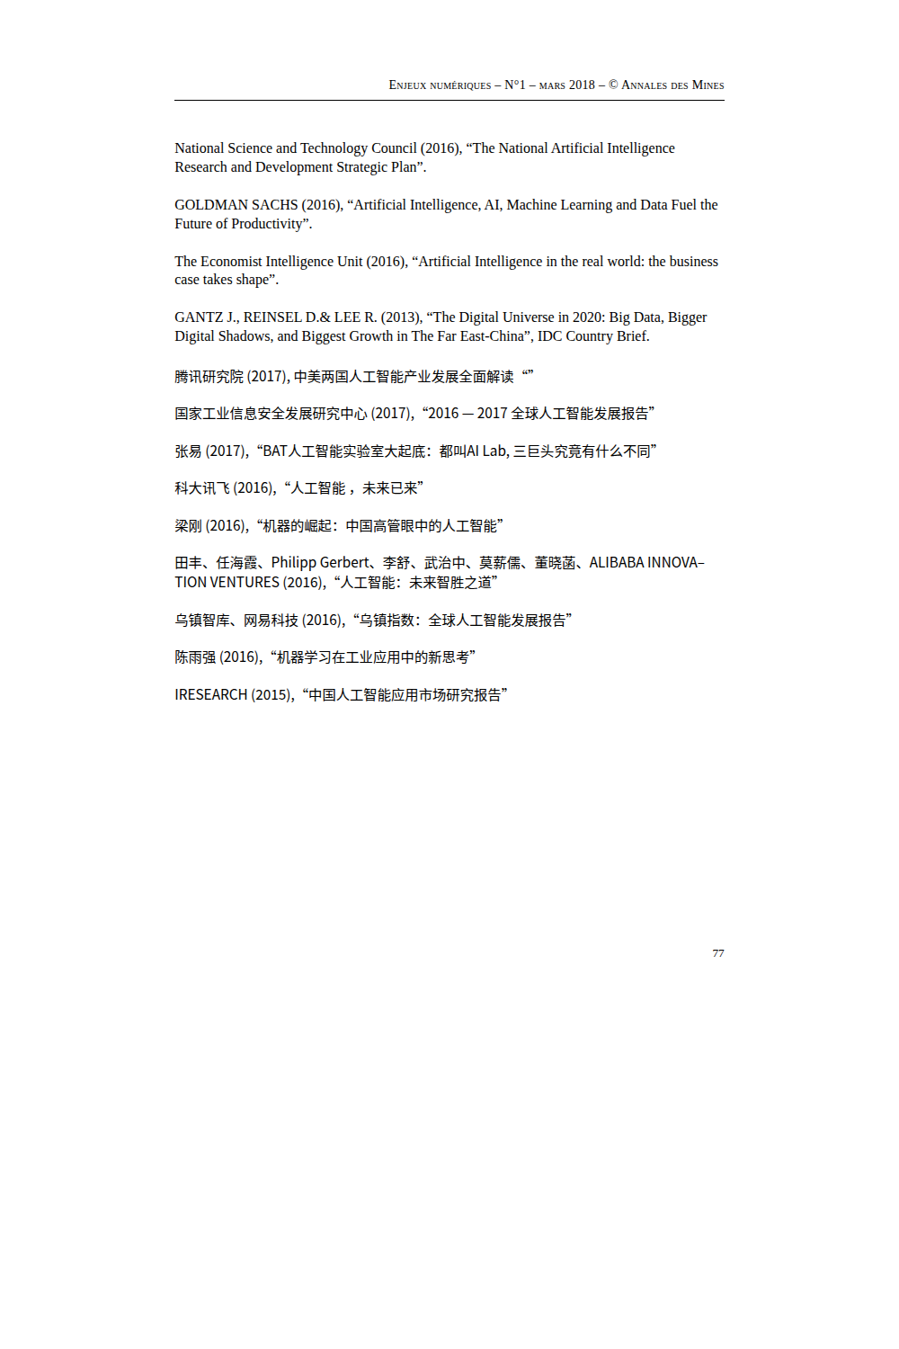Enjeux numériques – N°1 – mars 2018 – © Annales des Mines
National Science and Technology Council (2016), “The National Artificial Intelligence Research and Development Strategic Plan”.
GOLDMAN SACHS (2016), “Artificial Intelligence, AI, Machine Learning and Data Fuel the Future of Productivity”.
The Economist Intelligence Unit (2016), “Artificial Intelligence in the real world: the business case takes shape”.
GANTZ J., REINSEL D.& LEE R. (2013), “The Digital Universe in 2020: Big Data, Bigger Digital Shadows, and Biggest Growth in The Far East‑China”, IDC Country Brief.
腾讯研究院 (2017), 中美两国人工智能产业发展全面解读“”
国家工业信息安全发展研究中心 (2017),“2016 — 2017 全球人工智能发展报告”
张易 (2017),“BAT人工智能实验室大起底：都叫AI Lab, 三巨头究竟有什么不同”
科大讯飞 (2016),“人工智能 ，未来已来”
梁刚 (2016),“机器的崛起：中国高管眼中的人工智能”
田丰、任海霞、Philipp Gerbert、李舒、武治中、莫薪儒、董晓菡、ALIBABA INNOVA–TION VENTURES (2016),“人工智能：未来智胜之道”
乌镇智库、网易科技 (2016),“乌镇指数：全球人工智能发展报告”
陈雨强 (2016),“机器学习在工业应用中的新思考”
IRESEARCH (2015),“中国人工智能应用市场研究报告”
77